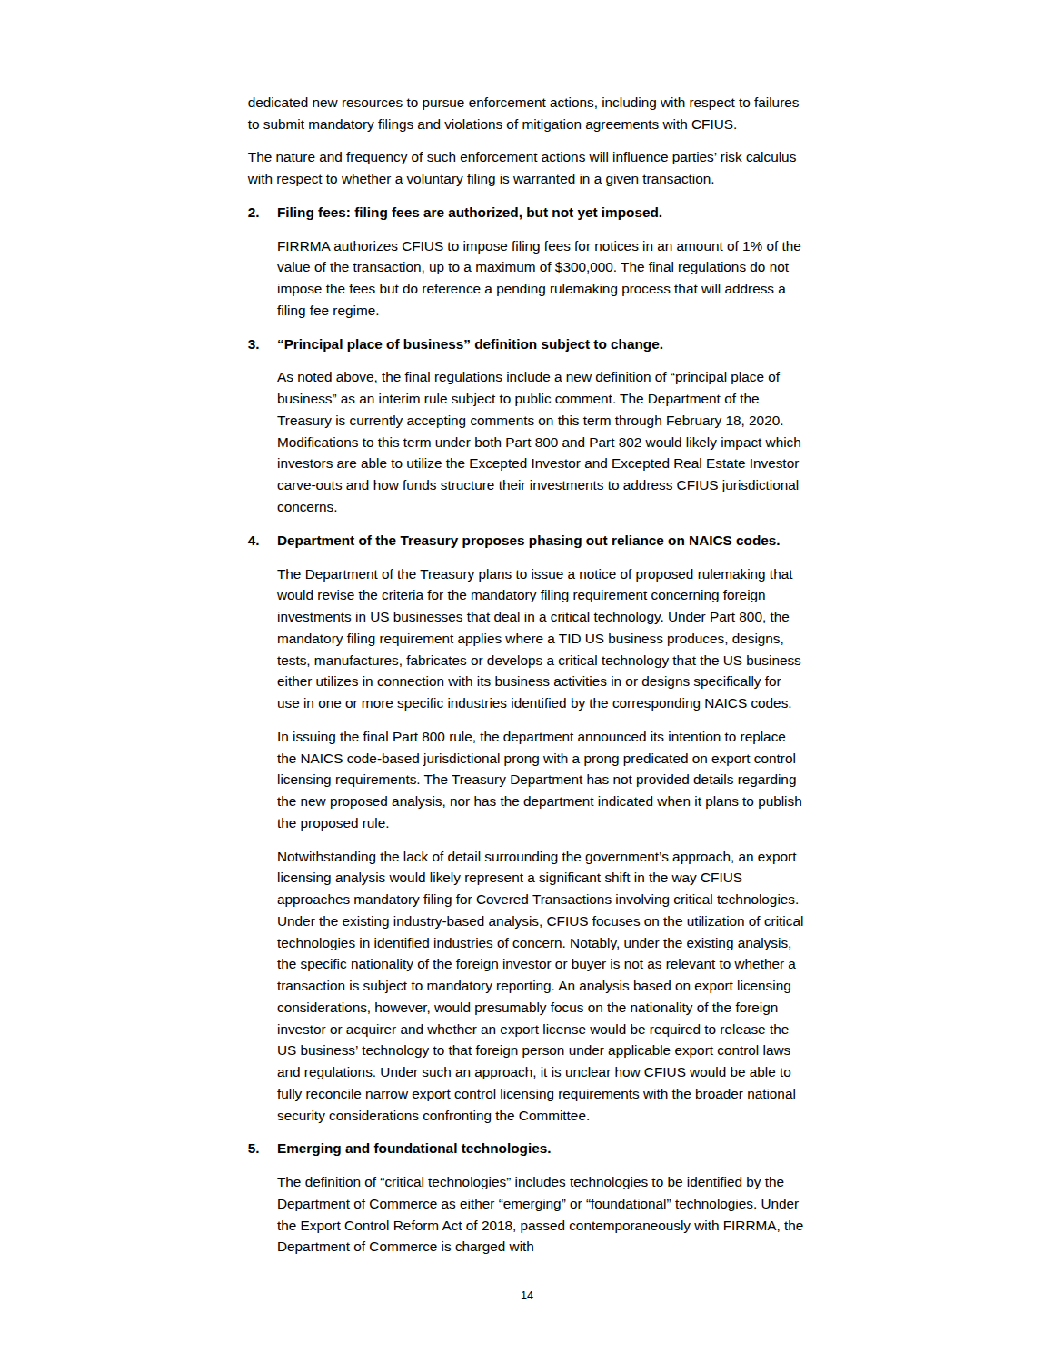dedicated new resources to pursue enforcement actions, including with respect to failures to submit mandatory filings and violations of mitigation agreements with CFIUS.
The nature and frequency of such enforcement actions will influence parties’ risk calculus with respect to whether a voluntary filing is warranted in a given transaction.
2.
Filing fees: filing fees are authorized, but not yet imposed.
FIRRMA authorizes CFIUS to impose filing fees for notices in an amount of 1% of the value of the transaction, up to a maximum of $300,000. The final regulations do not impose the fees but do reference a pending rulemaking process that will address a filing fee regime.
3.
“Principal place of business” definition subject to change.
As noted above, the final regulations include a new definition of “principal place of business” as an interim rule subject to public comment. The Department of the Treasury is currently accepting comments on this term through February 18, 2020. Modifications to this term under both Part 800 and Part 802 would likely impact which investors are able to utilize the Excepted Investor and Excepted Real Estate Investor carve-outs and how funds structure their investments to address CFIUS jurisdictional concerns.
4.
Department of the Treasury proposes phasing out reliance on NAICS codes.
The Department of the Treasury plans to issue a notice of proposed rulemaking that would revise the criteria for the mandatory filing requirement concerning foreign investments in US businesses that deal in a critical technology. Under Part 800, the mandatory filing requirement applies where a TID US business produces, designs, tests, manufactures, fabricates or develops a critical technology that the US business either utilizes in connection with its business activities in or designs specifically for use in one or more specific industries identified by the corresponding NAICS codes.
In issuing the final Part 800 rule, the department announced its intention to replace the NAICS code-based jurisdictional prong with a prong predicated on export control licensing requirements. The Treasury Department has not provided details regarding the new proposed analysis, nor has the department indicated when it plans to publish the proposed rule.
Notwithstanding the lack of detail surrounding the government’s approach, an export licensing analysis would likely represent a significant shift in the way CFIUS approaches mandatory filing for Covered Transactions involving critical technologies. Under the existing industry-based analysis, CFIUS focuses on the utilization of critical technologies in identified industries of concern. Notably, under the existing analysis, the specific nationality of the foreign investor or buyer is not as relevant to whether a transaction is subject to mandatory reporting. An analysis based on export licensing considerations, however, would presumably focus on the nationality of the foreign investor or acquirer and whether an export license would be required to release the US business’ technology to that foreign person under applicable export control laws and regulations. Under such an approach, it is unclear how CFIUS would be able to fully reconcile narrow export control licensing requirements with the broader national security considerations confronting the Committee.
5.
Emerging and foundational technologies.
The definition of “critical technologies” includes technologies to be identified by the Department of Commerce as either “emerging” or “foundational” technologies. Under the Export Control Reform Act of 2018, passed contemporaneously with FIRRMA, the Department of Commerce is charged with
14